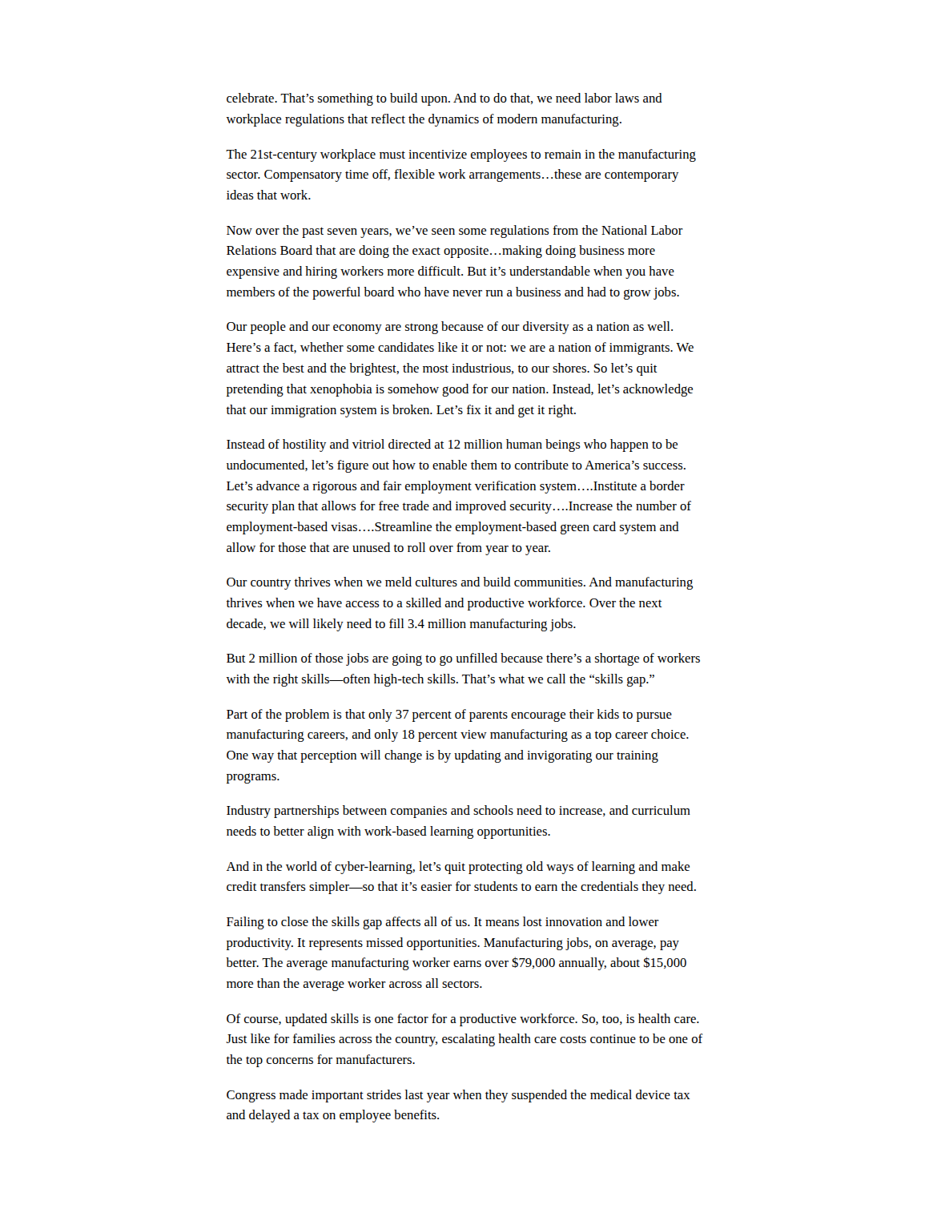celebrate. That’s something to build upon. And to do that, we need labor laws and workplace regulations that reflect the dynamics of modern manufacturing.
The 21st-century workplace must incentivize employees to remain in the manufacturing sector. Compensatory time off, flexible work arrangements…these are contemporary ideas that work.
Now over the past seven years, we’ve seen some regulations from the National Labor Relations Board that are doing the exact opposite…making doing business more expensive and hiring workers more difficult. But it’s understandable when you have members of the powerful board who have never run a business and had to grow jobs.
Our people and our economy are strong because of our diversity as a nation as well. Here’s a fact, whether some candidates like it or not: we are a nation of immigrants. We attract the best and the brightest, the most industrious, to our shores. So let’s quit pretending that xenophobia is somehow good for our nation. Instead, let’s acknowledge that our immigration system is broken. Let’s fix it and get it right.
Instead of hostility and vitriol directed at 12 million human beings who happen to be undocumented, let’s figure out how to enable them to contribute to America’s success. Let’s advance a rigorous and fair employment verification system….Institute a border security plan that allows for free trade and improved security….Increase the number of employment-based visas….Streamline the employment-based green card system and allow for those that are unused to roll over from year to year.
Our country thrives when we meld cultures and build communities. And manufacturing thrives when we have access to a skilled and productive workforce. Over the next decade, we will likely need to fill 3.4 million manufacturing jobs.
But 2 million of those jobs are going to go unfilled because there’s a shortage of workers with the right skills—often high-tech skills. That’s what we call the “skills gap.”
Part of the problem is that only 37 percent of parents encourage their kids to pursue manufacturing careers, and only 18 percent view manufacturing as a top career choice. One way that perception will change is by updating and invigorating our training programs.
Industry partnerships between companies and schools need to increase, and curriculum needs to better align with work-based learning opportunities.
And in the world of cyber-learning, let’s quit protecting old ways of learning and make credit transfers simpler—so that it’s easier for students to earn the credentials they need.
Failing to close the skills gap affects all of us. It means lost innovation and lower productivity. It represents missed opportunities. Manufacturing jobs, on average, pay better. The average manufacturing worker earns over $79,000 annually, about $15,000 more than the average worker across all sectors.
Of course, updated skills is one factor for a productive workforce. So, too, is health care. Just like for families across the country, escalating health care costs continue to be one of the top concerns for manufacturers.
Congress made important strides last year when they suspended the medical device tax and delayed a tax on employee benefits.